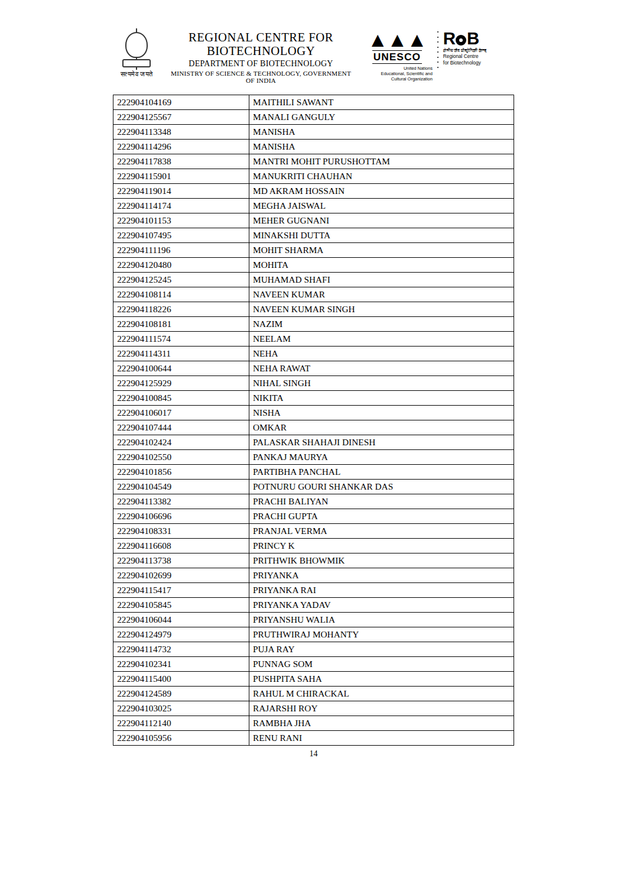सत्यमेव जयते
REGIONAL CENTRE FOR BIOTECHNOLOGY
DEPARTMENT OF BIOTECHNOLOGY
MINISTRY OF SCIENCE & TECHNOLOGY, GOVERNMENT OF INDIA
▲▲▲
UNESCO
United Nations
Educational, Scientific and
Cultural Organization
R B
क्षेत्रीय जैव प्रौद्योगिकी केन्द्र
Regional Centre
for Biotechnology
| 222904104169 | MAITHILI SAWANT |
| 222904125567 | MANALI GANGULY |
| 222904113348 | MANISHA |
| 222904114296 | MANISHA |
| 222904117838 | MANTRI MOHIT PURUSHOTTAM |
| 222904115901 | MANUKRITI CHAUHAN |
| 222904119014 | MD AKRAM HOSSAIN |
| 222904114174 | MEGHA JAISWAL |
| 222904101153 | MEHER GUGNANI |
| 222904107495 | MINAKSHI DUTTA |
| 222904111196 | MOHIT SHARMA |
| 222904120480 | MOHITA |
| 222904125245 | MUHAMAD SHAFI |
| 222904108114 | NAVEEN KUMAR |
| 222904118226 | NAVEEN KUMAR SINGH |
| 222904108181 | NAZIM |
| 222904111574 | NEELAM |
| 222904114311 | NEHA |
| 222904100644 | NEHA RAWAT |
| 222904125929 | NIHAL SINGH |
| 222904100845 | NIKITA |
| 222904106017 | NISHA |
| 222904107444 | OMKAR |
| 222904102424 | PALASKAR SHAHAJI DINESH |
| 222904102550 | PANKAJ MAURYA |
| 222904101856 | PARTIBHA PANCHAL |
| 222904104549 | POTNURU GOURI SHANKAR DAS |
| 222904113382 | PRACHI BALIYAN |
| 222904106696 | PRACHI GUPTA |
| 222904108331 | PRANJAL VERMA |
| 222904116608 | PRINCY K |
| 222904113738 | PRITHWIK BHOWMIK |
| 222904102699 | PRIYANKA |
| 222904115417 | PRIYANKA RAI |
| 222904105845 | PRIYANKA YADAV |
| 222904106044 | PRIYANSHU WALIA |
| 222904124979 | PRUTHWIRAJ MOHANTY |
| 222904114732 | PUJA RAY |
| 222904102341 | PUNNAG SOM |
| 222904115400 | PUSHPITA SAHA |
| 222904124589 | RAHUL M CHIRACKAL |
| 222904103025 | RAJARSHI ROY |
| 222904112140 | RAMBHA JHA |
| 222904105956 | RENU RANI |
14